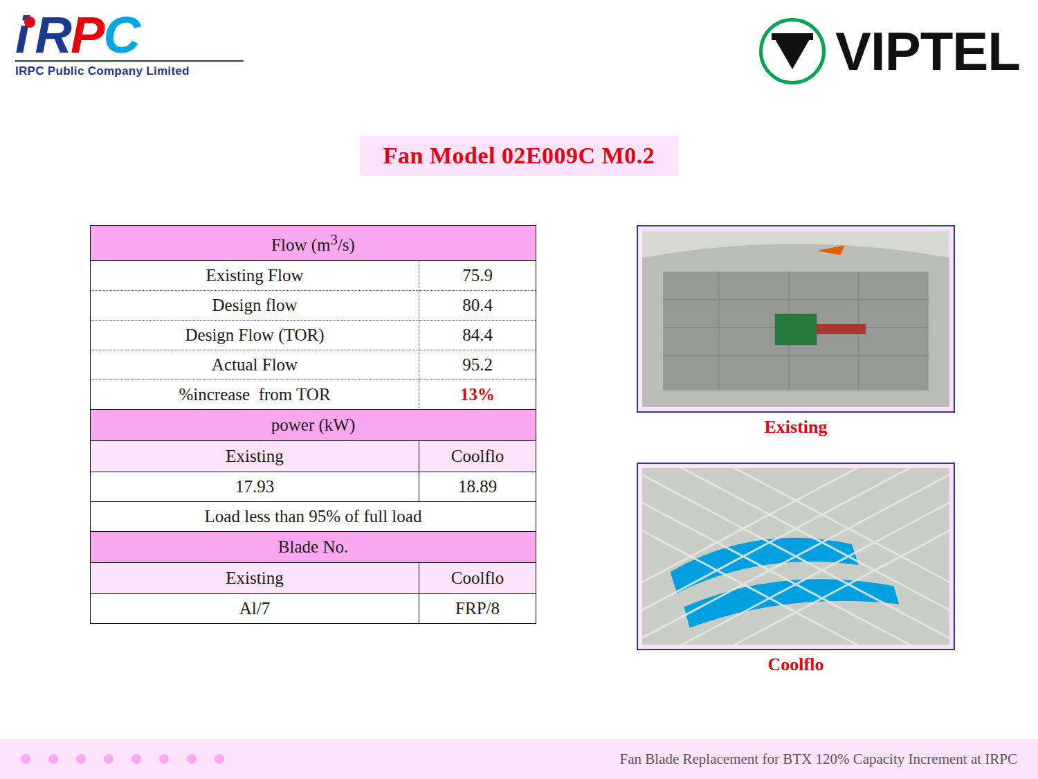i RPC
IRPC Public Company Limited
VIPTEL
Fan Model 02E009C M0.2
| Flow (m 3 /s) |
| --- |
| Existing Flow | 75.9 |
| Design flow | 80.4 |
| Design Flow (TOR) | 84.4 |
| Actual Flow | 95.2 |
| %increase from TOR | 13% |
| power (kW) |
| Existing | Coolflo |
| 17.93 | 18.89 |
| Load less than 95% of full load |
| Blade No. |
| Existing | Coolflo |
| Al/7 | FRP/8 |
Existing
Coolflo
Fan Blade Replacement for BTX 120% Capacity Increment at IRPC